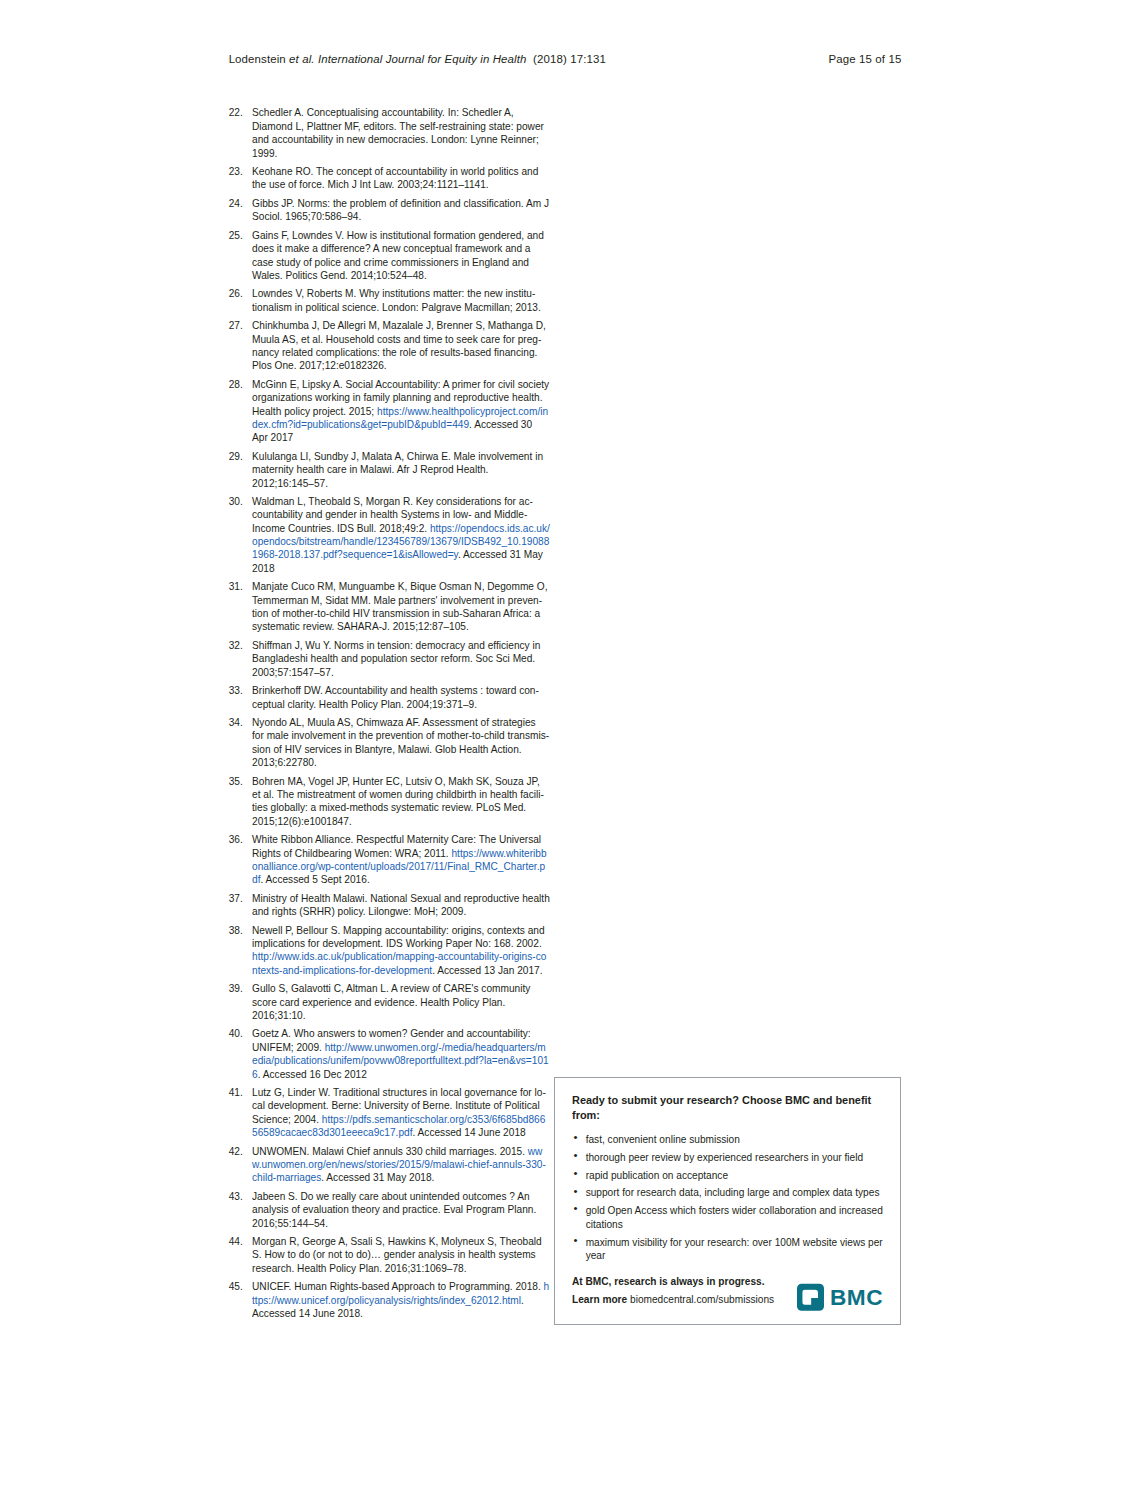Lodenstein et al. International Journal for Equity in Health (2018) 17:131
Page 15 of 15
Schedler A. Conceptualising accountability. In: Schedler A, Diamond L, Plattner MF, editors. The self-restraining state: power and accountability in new democracies. London: Lynne Reinner; 1999.
Keohane RO. The concept of accountability in world politics and the use of force. Mich J Int Law. 2003;24:1121–1141.
Gibbs JP. Norms: the problem of definition and classification. Am J Sociol. 1965;70:586–94.
Gains F, Lowndes V. How is institutional formation gendered, and does it make a difference? A new conceptual framework and a case study of police and crime commissioners in England and Wales. Politics Gend. 2014;10:524–48.
Lowndes V, Roberts M. Why institutions matter: the new institutionalism in political science. London: Palgrave Macmillan; 2013.
Chinkhumba J, De Allegri M, Mazalale J, Brenner S, Mathanga D, Muula AS, et al. Household costs and time to seek care for pregnancy related complications: the role of results-based financing. Plos One. 2017;12:e0182326.
McGinn E, Lipsky A. Social Accountability: A primer for civil society organizations working in family planning and reproductive health. Health policy project. 2015; https://www.healthpolicyproject.com/index.cfm?id=publications&get=pubID&pubId=449. Accessed 30 Apr 2017
Kululanga LI, Sundby J, Malata A, Chirwa E. Male involvement in maternity health care in Malawi. Afr J Reprod Health. 2012;16:145–57.
Waldman L, Theobald S, Morgan R. Key considerations for accountability and gender in health Systems in low- and Middle-Income Countries. IDS Bull. 2018;49:2. https://opendocs.ids.ac.uk/opendocs/bitstream/handle/123456789/13679/IDSB492_10.190881968-2018.137.pdf?sequence=1&isAllowed=y. Accessed 31 May 2018
Manjate Cuco RM, Munguambe K, Bique Osman N, Degomme O, Temmerman M, Sidat MM. Male partners' involvement in prevention of mother-to-child HIV transmission in sub-Saharan Africa: a systematic review. SAHARA-J. 2015;12:87–105.
Shiffman J, Wu Y. Norms in tension: democracy and efficiency in Bangladeshi health and population sector reform. Soc Sci Med. 2003;57:1547–57.
Brinkerhoff DW. Accountability and health systems : toward conceptual clarity. Health Policy Plan. 2004;19:371–9.
Nyondo AL, Muula AS, Chimwaza AF. Assessment of strategies for male involvement in the prevention of mother-to-child transmission of HIV services in Blantyre, Malawi. Glob Health Action. 2013;6:22780.
Bohren MA, Vogel JP, Hunter EC, Lutsiv O, Makh SK, Souza JP, et al. The mistreatment of women during childbirth in health facilities globally: a mixed-methods systematic review. PLoS Med. 2015;12(6):e1001847.
White Ribbon Alliance. Respectful Maternity Care: The Universal Rights of Childbearing Women: WRA; 2011. https://www.whiteribbonalliance.org/wp-content/uploads/2017/11/Final_RMC_Charter.pdf. Accessed 5 Sept 2016.
Ministry of Health Malawi. National Sexual and reproductive health and rights (SRHR) policy. Lilongwe: MoH; 2009.
Newell P, Bellour S. Mapping accountability: origins, contexts and implications for development. IDS Working Paper No: 168. 2002. http://www.ids.ac.uk/publication/mapping-accountability-origins-contexts-and-implications-for-development. Accessed 13 Jan 2017.
Gullo S, Galavotti C, Altman L. A review of CARE's community score card experience and evidence. Health Policy Plan. 2016;31:10.
Goetz A. Who answers to women? Gender and accountability: UNIFEM; 2009. http://www.unwomen.org/-/media/headquarters/media/publications/unifem/povww08reportfulltext.pdf?la=en&vs=1016. Accessed 16 Dec 2012
Lutz G, Linder W. Traditional structures in local governance for local development. Berne: University of Berne. Institute of Political Science; 2004. https://pdfs.semanticscholar.org/c353/6f685bd86656589cacaec83d301eeeca9c17.pdf. Accessed 14 June 2018
UNWOMEN. Malawi Chief annuls 330 child marriages. 2015. www.unwomen.org/en/news/stories/2015/9/malawi-chief-annuls-330-child-marriages. Accessed 31 May 2018.
Jabeen S. Do we really care about unintended outcomes ? An analysis of evaluation theory and practice. Eval Program Plann. 2016;55:144–54.
Morgan R, George A, Ssali S, Hawkins K, Molyneux S, Theobald S. How to do (or not to do)… gender analysis in health systems research. Health Policy Plan. 2016;31:1069–78.
UNICEF. Human Rights-based Approach to Programming. 2018. https://www.unicef.org/policyanalysis/rights/index_62012.html. Accessed 14 June 2018.
Ready to submit your research? Choose BMC and benefit from:
fast, convenient online submission
thorough peer review by experienced researchers in your field
rapid publication on acceptance
support for research data, including large and complex data types
gold Open Access which fosters wider collaboration and increased citations
maximum visibility for your research: over 100M website views per year
At BMC, research is always in progress.
Learn more biomedcentral.com/submissions
BMC